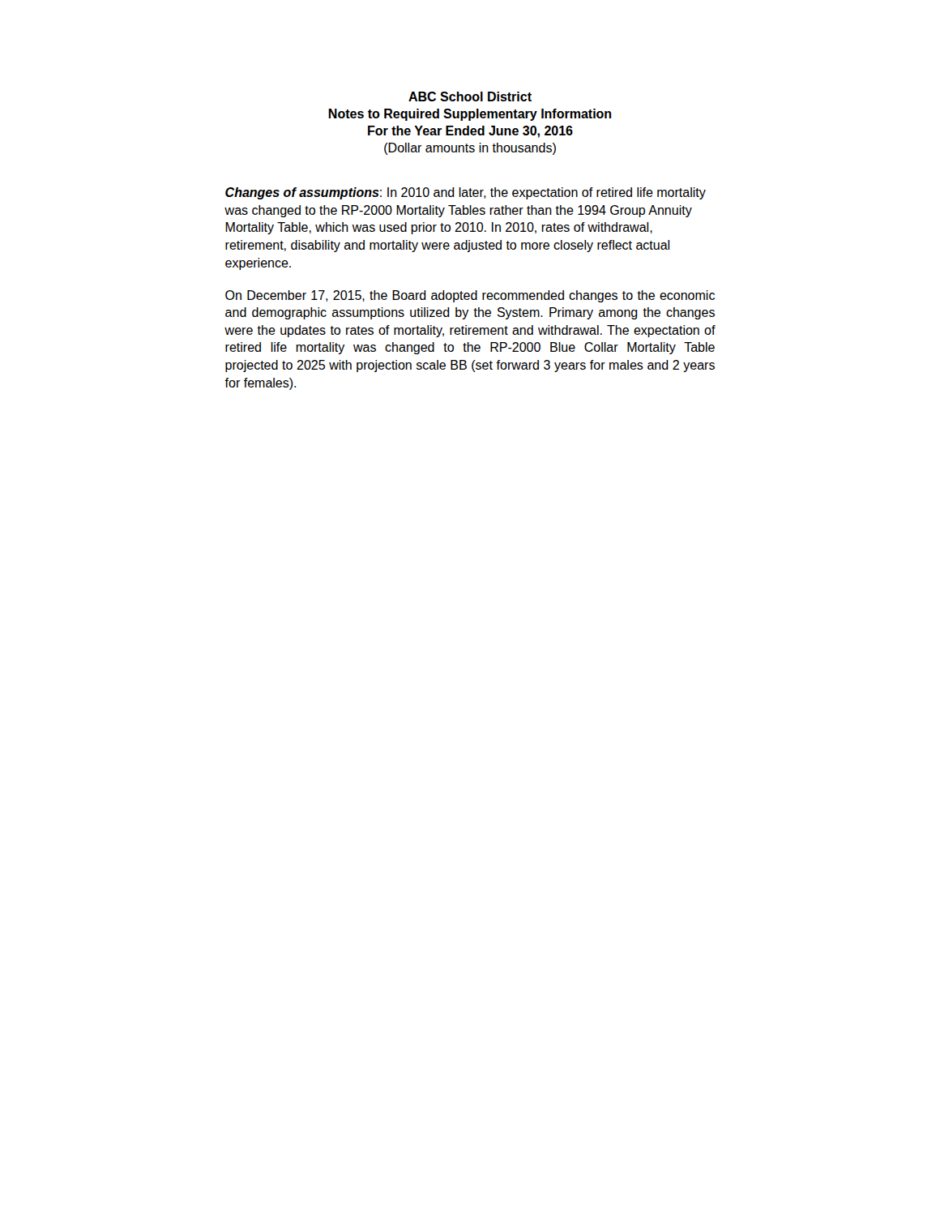ABC School District
Notes to Required Supplementary Information
For the Year Ended June 30, 2016
(Dollar amounts in thousands)
Changes of assumptions: In 2010 and later, the expectation of retired life mortality was changed to the RP-2000 Mortality Tables rather than the 1994 Group Annuity Mortality Table, which was used prior to 2010. In 2010, rates of withdrawal, retirement, disability and mortality were adjusted to more closely reflect actual experience.
On December 17, 2015, the Board adopted recommended changes to the economic and demographic assumptions utilized by the System. Primary among the changes were the updates to rates of mortality, retirement and withdrawal. The expectation of retired life mortality was changed to the RP-2000 Blue Collar Mortality Table projected to 2025 with projection scale BB (set forward 3 years for males and 2 years for females).